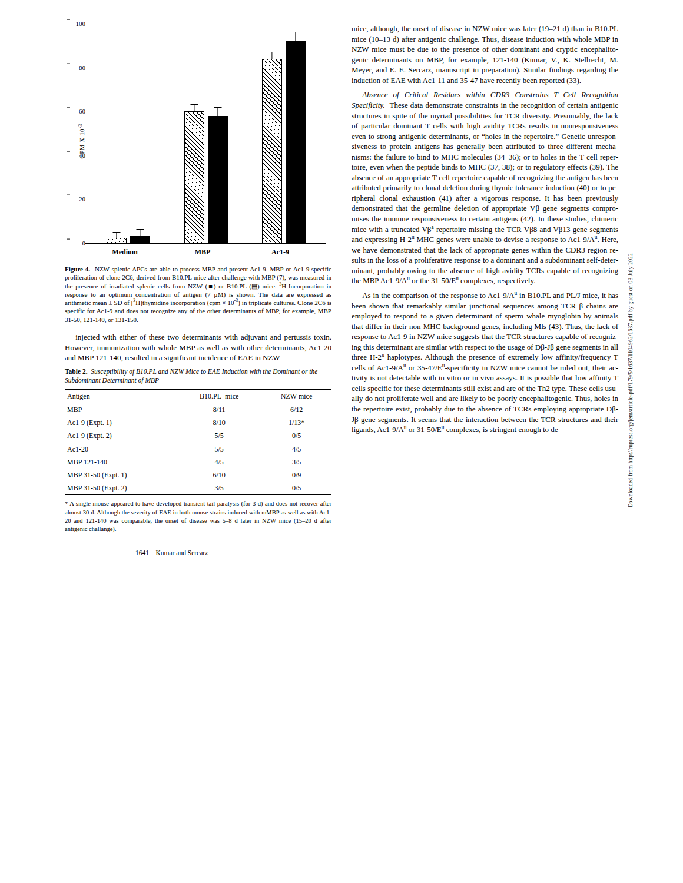Downloaded from http://rupress.org/jem/article-pdf/179/5/1637/1104962/1637.pdf by guest on 03 July 2022
CPM X 10-3
100
80
60
40
20
0
Medium
MBP
Ac1-9
Figure 4. NZW splenic APCs are able to process MBP and present Ac1-9. MBP or Ac1-9-specific proliferation of clone 2C6, derived from B10.PL mice after challenge with MBP (7), was measured in the presence of irradiated splenic cells from NZW (■) or B10.PL (▤) mice. 3H-Incorporation in response to an optimum concentration of antigen (7 µM) is shown. The data are expressed as arithmetic mean ± SD of [3H]thymidine incorporation (cpm × 10-3) in triplicate cultures. Clone 2C6 is specific for Ac1-9 and does not recognize any of the other determinants of MBP, for example, MBP 31-50, 121-140, or 131-150.
injected with either of these two determinants with adjuvant and pertussis toxin. However, immunization with whole MBP as well as with other determinants, Ac1-20 and MBP 121-140, resulted in a significant incidence of EAE in NZW
Table 2. Susceptibility of B10.PL and NZW Mice to EAE Induction with the Dominant or the Subdominant Determinant of MBP
| Antigen | B10.PL mice | NZW mice |
| --- | --- | --- |
| MBP | 8/11 | 6/12 |
| Ac1-9 (Expt. 1) | 8/10 | 1/13* |
| Ac1-9 (Expt. 2) | 5/5 | 0/5 |
| Ac1-20 | 5/5 | 4/5 |
| MBP 121-140 | 4/5 | 3/5 |
| MBP 31-50 (Expt. 1) | 6/10 | 0/9 |
| MBP 31-50 (Expt. 2) | 3/5 | 0/5 |
* A single mouse appeared to have developed transient tail paralysis (for 3 d) and does not recover after almost 30 d. Although the severity of EAE in both mouse strains induced with mMBP as well as with Ac1-20 and 121-140 was comparable, the onset of disease was 5–8 d later in NZW mice (15–20 d after antigenic challange).
mice, although, the onset of disease in NZW mice was later (19–21 d) than in B10.PL mice (10–13 d) after antigenic challenge. Thus, disease induction with whole MBP in NZW mice must be due to the presence of other dominant and cryptic encephalitogenic determinants on MBP, for example, 121-140 (Kumar, V., K. Stellrecht, M. Meyer, and E. E. Sercarz, manuscript in preparation). Similar findings regarding the induction of EAE with Ac1-11 and 35-47 have recently been reported (33).
Absence of Critical Residues within CDR3 Constrains T Cell Recognition Specificity. These data demonstrate constraints in the recognition of certain antigenic structures in spite of the myriad possibilities for TCR diversity. Presumably, the lack of particular dominant T cells with high avidity TCRs results in nonresponsiveness even to strong antigenic determinants, or “holes in the repertoire.” Genetic unresponsiveness to protein antigens has generally been attributed to three different mechanisms: the failure to bind to MHC molecules (34–36); or to holes in the T cell repertoire, even when the peptide binds to MHC (37, 38); or to regulatory effects (39). The absence of an appropriate T cell repertoire capable of recognizing the antigen has been attributed primarily to clonal deletion during thymic tolerance induction (40) or to peripheral clonal exhaustion (41) after a vigorous response. It has been previously demonstrated that the germline deletion of appropriate Vβ gene segments compromises the immune responsiveness to certain antigens (42). In these studies, chimeric mice with a truncated Vβa repertoire missing the TCR Vβ8 and Vβ13 gene segments and expressing H-2u MHC genes were unable to devise a response to Ac1-9/Au. Here, we have demonstrated that the lack of appropriate genes within the CDR3 region results in the loss of a proliferative response to a dominant and a subdominant self-determinant, probably owing to the absence of high avidity TCRs capable of recognizing the MBP Ac1-9/Au or the 31-50/Eu complexes, respectively.
As in the comparison of the response to Ac1-9/Au in B10.PL and PL/J mice, it has been shown that remarkably similar junctional sequences among TCR β chains are employed to respond to a given determinant of sperm whale myoglobin by animals that differ in their non-MHC background genes, including Mls (43). Thus, the lack of response to Ac1-9 in NZW mice suggests that the TCR structures capable of recognizing this determinant are similar with respect to the usage of Dβ-Jβ gene segments in all three H-2u haplotypes. Although the presence of extremely low affinity/frequency T cells of Ac1-9/Au or 35-47/Eu-specificity in NZW mice cannot be ruled out, their activity is not detectable with in vitro or in vivo assays. It is possible that low affinity T cells specific for these determinants still exist and are of the Th2 type. These cells usually do not proliferate well and are likely to be poorly encephalitogenic. Thus, holes in the repertoire exist, probably due to the absence of TCRs employing appropriate Dβ-Jβ gene segments. It seems that the interaction between the TCR structures and their ligands, Ac1-9/Au or 31-50/Eu complexes, is stringent enough to de-
1641 Kumar and Sercarz